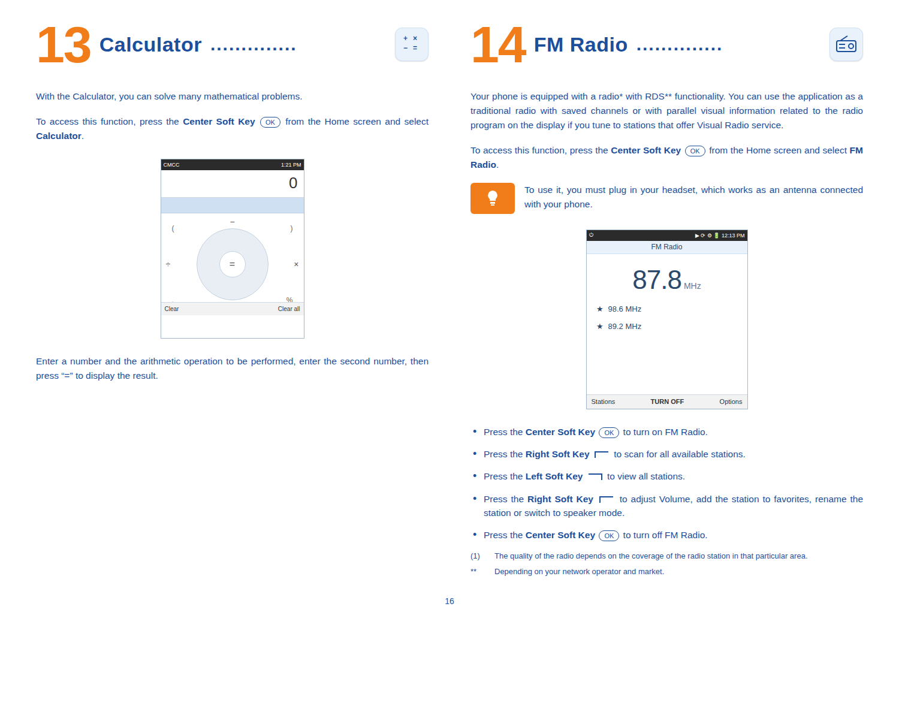13 Calculator .............. + × − =
With the Calculator, you can solve many mathematical problems.
To access this function, press the Center Soft Key OK from the Home screen and select Calculator.
CMCC 1:21 PM
0
− + ÷ × ( ) . %
=
Clear Clear all
Enter a number and the arithmetic operation to be performed, enter the second number, then press “=” to display the result.
14 FM Radio ..............
Your phone is equipped with a radio* with RDS** functionality. You can use the application as a traditional radio with saved channels or with parallel visual information related to the radio program on the display if you tune to stations that offer Visual Radio service.
To access this function, press the Center Soft Key OK from the Home screen and select FM Radio.
To use it, you must plug in your headset, which works as an antenna connected with your phone.
⏻▶ ⟳ ⚙ 🔋 12:13 PM
FM Radio
87.8MHz
★98.6 MHz
★89.2 MHz
Stations TURN OFF Options
Press the Center Soft Key OK to turn on FM Radio.
Press the Right Soft Key to scan for all available stations.
Press the Left Soft Key to view all stations.
Press the Right Soft Key to adjust Volume, add the station to favorites, rename the station or switch to speaker mode.
Press the Center Soft Key OK to turn off FM Radio.
(1) The quality of the radio depends on the coverage of the radio station in that particular area.
** Depending on your network operator and market.
16